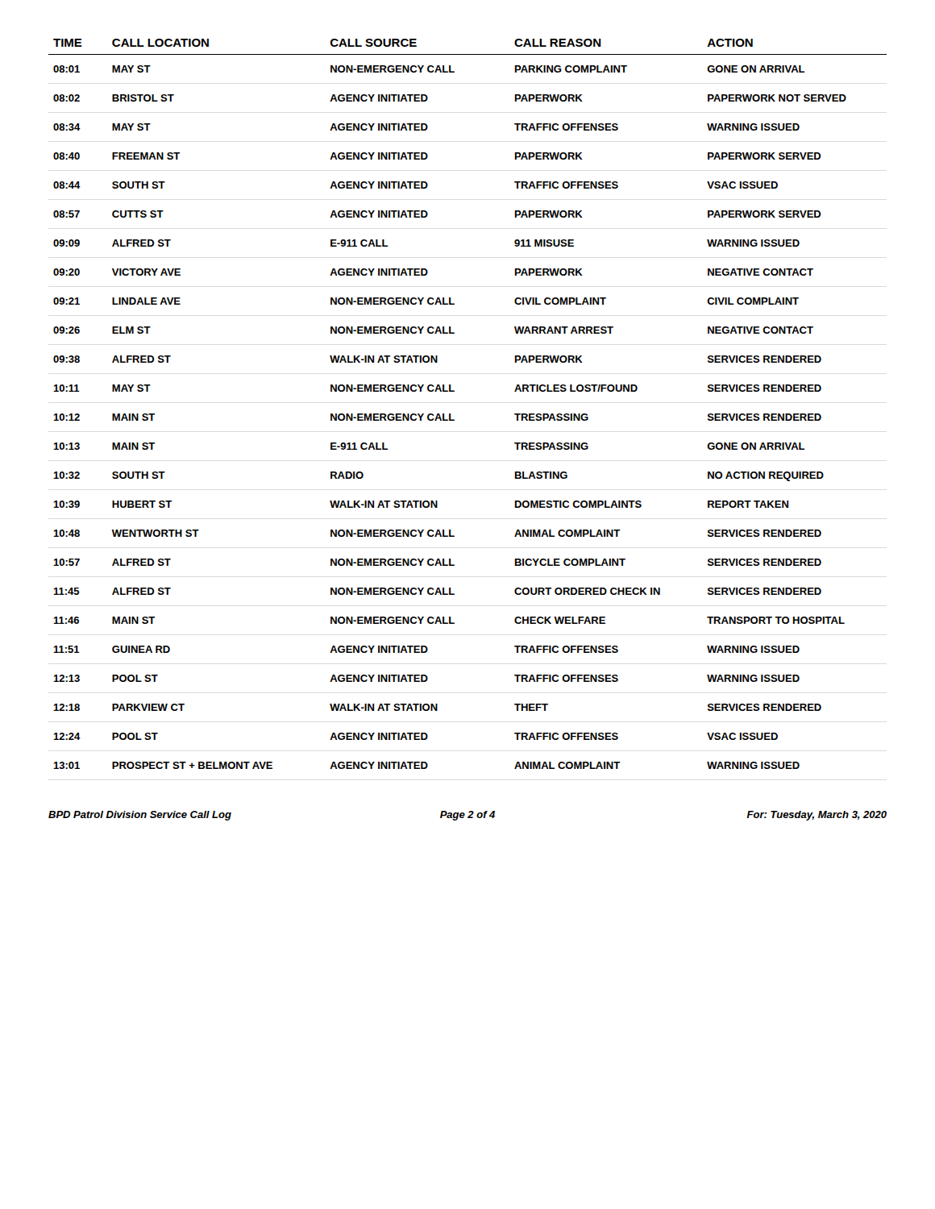| TIME | CALL LOCATION | CALL SOURCE | CALL REASON | ACTION |
| --- | --- | --- | --- | --- |
| 08:01 | MAY ST | NON-EMERGENCY CALL | PARKING COMPLAINT | GONE ON ARRIVAL |
| 08:02 | BRISTOL ST | AGENCY INITIATED | PAPERWORK | PAPERWORK NOT SERVED |
| 08:34 | MAY ST | AGENCY INITIATED | TRAFFIC OFFENSES | WARNING ISSUED |
| 08:40 | FREEMAN ST | AGENCY INITIATED | PAPERWORK | PAPERWORK SERVED |
| 08:44 | SOUTH ST | AGENCY INITIATED | TRAFFIC OFFENSES | VSAC ISSUED |
| 08:57 | CUTTS ST | AGENCY INITIATED | PAPERWORK | PAPERWORK SERVED |
| 09:09 | ALFRED ST | E-911 CALL | 911 MISUSE | WARNING ISSUED |
| 09:20 | VICTORY AVE | AGENCY INITIATED | PAPERWORK | NEGATIVE CONTACT |
| 09:21 | LINDALE AVE | NON-EMERGENCY CALL | CIVIL COMPLAINT | CIVIL COMPLAINT |
| 09:26 | ELM ST | NON-EMERGENCY CALL | WARRANT ARREST | NEGATIVE CONTACT |
| 09:38 | ALFRED ST | WALK-IN AT STATION | PAPERWORK | SERVICES RENDERED |
| 10:11 | MAY ST | NON-EMERGENCY CALL | ARTICLES LOST/FOUND | SERVICES RENDERED |
| 10:12 | MAIN ST | NON-EMERGENCY CALL | TRESPASSING | SERVICES RENDERED |
| 10:13 | MAIN ST | E-911 CALL | TRESPASSING | GONE ON ARRIVAL |
| 10:32 | SOUTH ST | RADIO | BLASTING | NO ACTION REQUIRED |
| 10:39 | HUBERT ST | WALK-IN AT STATION | DOMESTIC COMPLAINTS | REPORT TAKEN |
| 10:48 | WENTWORTH ST | NON-EMERGENCY CALL | ANIMAL COMPLAINT | SERVICES RENDERED |
| 10:57 | ALFRED ST | NON-EMERGENCY CALL | BICYCLE COMPLAINT | SERVICES RENDERED |
| 11:45 | ALFRED ST | NON-EMERGENCY CALL | COURT ORDERED CHECK IN | SERVICES RENDERED |
| 11:46 | MAIN ST | NON-EMERGENCY CALL | CHECK WELFARE | TRANSPORT TO HOSPITAL |
| 11:51 | GUINEA RD | AGENCY INITIATED | TRAFFIC OFFENSES | WARNING ISSUED |
| 12:13 | POOL ST | AGENCY INITIATED | TRAFFIC OFFENSES | WARNING ISSUED |
| 12:18 | PARKVIEW CT | WALK-IN AT STATION | THEFT | SERVICES RENDERED |
| 12:24 | POOL ST | AGENCY INITIATED | TRAFFIC OFFENSES | VSAC ISSUED |
| 13:01 | PROSPECT ST + BELMONT AVE | AGENCY INITIATED | ANIMAL COMPLAINT | WARNING ISSUED |
BPD Patrol Division Service Call Log
Page 2 of 4
For: Tuesday, March 3, 2020